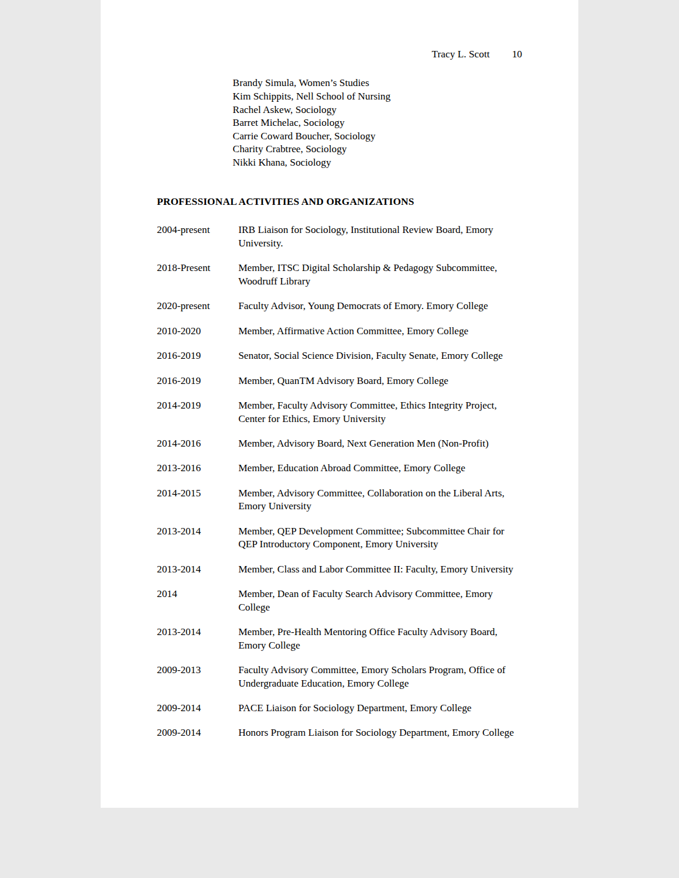Tracy L. Scott10
Brandy Simula, Women’s Studies
Kim Schippits, Nell School of Nursing
Rachel Askew, Sociology
Barret Michelac, Sociology
Carrie Coward Boucher, Sociology
Charity Crabtree, Sociology
Nikki Khana, Sociology
PROFESSIONAL ACTIVITIES AND ORGANIZATIONS
| 2004-present | IRB Liaison for Sociology, Institutional Review Board, Emory University. |
| 2018-Present | Member, ITSC Digital Scholarship & Pedagogy Subcommittee, Woodruff Library |
| 2020-present | Faculty Advisor, Young Democrats of Emory. Emory College |
| 2010-2020 | Member, Affirmative Action Committee, Emory College |
| 2016-2019 | Senator, Social Science Division, Faculty Senate, Emory College |
| 2016-2019 | Member, QuanTM Advisory Board, Emory College |
| 2014-2019 | Member, Faculty Advisory Committee, Ethics Integrity Project, Center for Ethics, Emory University |
| 2014-2016 | Member, Advisory Board, Next Generation Men (Non-Profit) |
| 2013-2016 | Member, Education Abroad Committee, Emory College |
| 2014-2015 | Member, Advisory Committee, Collaboration on the Liberal Arts, Emory University |
| 2013-2014 | Member, QEP Development Committee; Subcommittee Chair for QEP Introductory Component, Emory University |
| 2013-2014 | Member, Class and Labor Committee II: Faculty, Emory University |
| 2014 | Member, Dean of Faculty Search Advisory Committee, Emory College |
| 2013-2014 | Member, Pre-Health Mentoring Office Faculty Advisory Board, Emory College |
| 2009-2013 | Faculty Advisory Committee, Emory Scholars Program, Office of Undergraduate Education, Emory College |
| 2009-2014 | PACE Liaison for Sociology Department, Emory College |
| 2009-2014 | Honors Program Liaison for Sociology Department, Emory College |